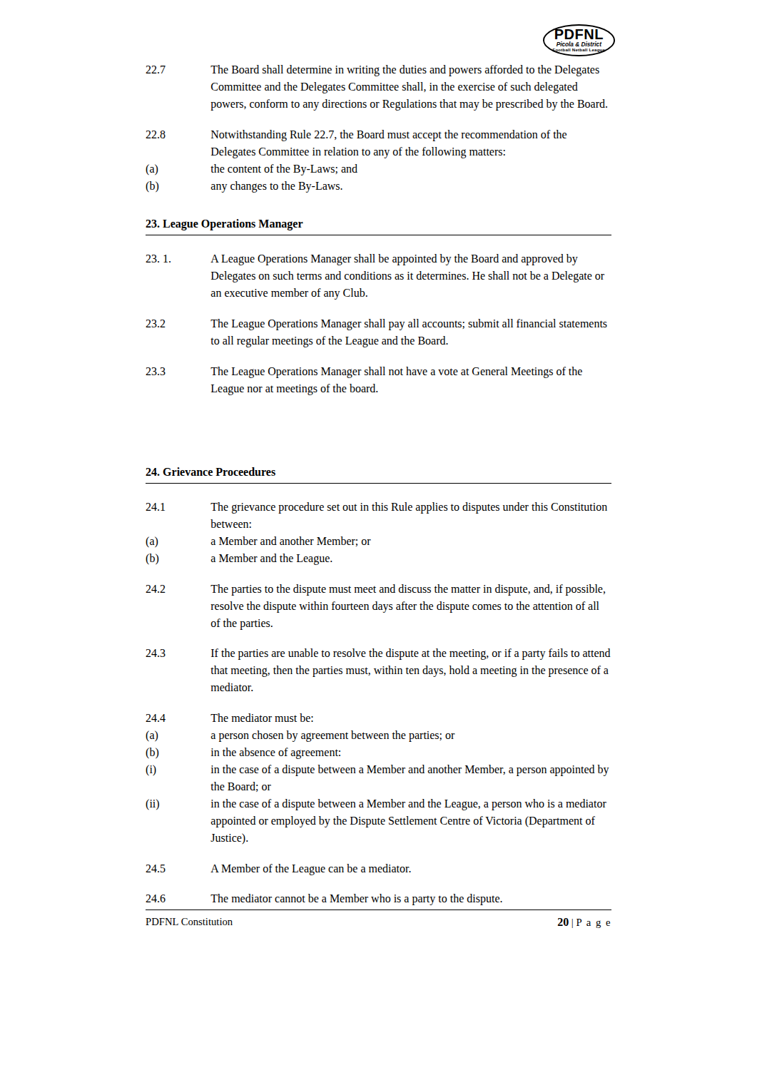PDFNL
Picola & District
Football Netball League
22.7
The Board shall determine in writing the duties and powers afforded to the Delegates Committee and the Delegates Committee shall, in the exercise of such delegated powers, conform to any directions or Regulations that may be prescribed by the Board.
22.8
Notwithstanding Rule 22.7, the Board must accept the recommendation of the Delegates Committee in relation to any of the following matters:
(a)
the content of the By-Laws; and
(b)
any changes to the By-Laws.
23. League Operations Manager
23. 1.
A League Operations Manager shall be appointed by the Board and approved by Delegates on such terms and conditions as it determines. He shall not be a Delegate or an executive member of any Club.
23.2
The League Operations Manager shall pay all accounts; submit all financial statements to all regular meetings of the League and the Board.
23.3
The League Operations Manager shall not have a vote at General Meetings of the League nor at meetings of the board.
24. Grievance Proceedures
24.1
The grievance procedure set out in this Rule applies to disputes under this Constitution between:
(a)
a Member and another Member; or
(b)
a Member and the League.
24.2
The parties to the dispute must meet and discuss the matter in dispute, and, if possible, resolve the dispute within fourteen days after the dispute comes to the attention of all of the parties.
24.3
If the parties are unable to resolve the dispute at the meeting, or if a party fails to attend that meeting, then the parties must, within ten days, hold a meeting in the presence of a mediator.
24.4
The mediator must be:
(a)
a person chosen by agreement between the parties; or
(b)
in the absence of agreement:
(i)
in the case of a dispute between a Member and another Member, a person appointed by the Board; or
(ii)
in the case of a dispute between a Member and the League, a person who is a mediator appointed or employed by the Dispute Settlement Centre of Victoria (Department of Justice).
24.5
A Member of the League can be a mediator.
24.6
The mediator cannot be a Member who is a party to the dispute.
PDFNL Constitution
20 | P a g e